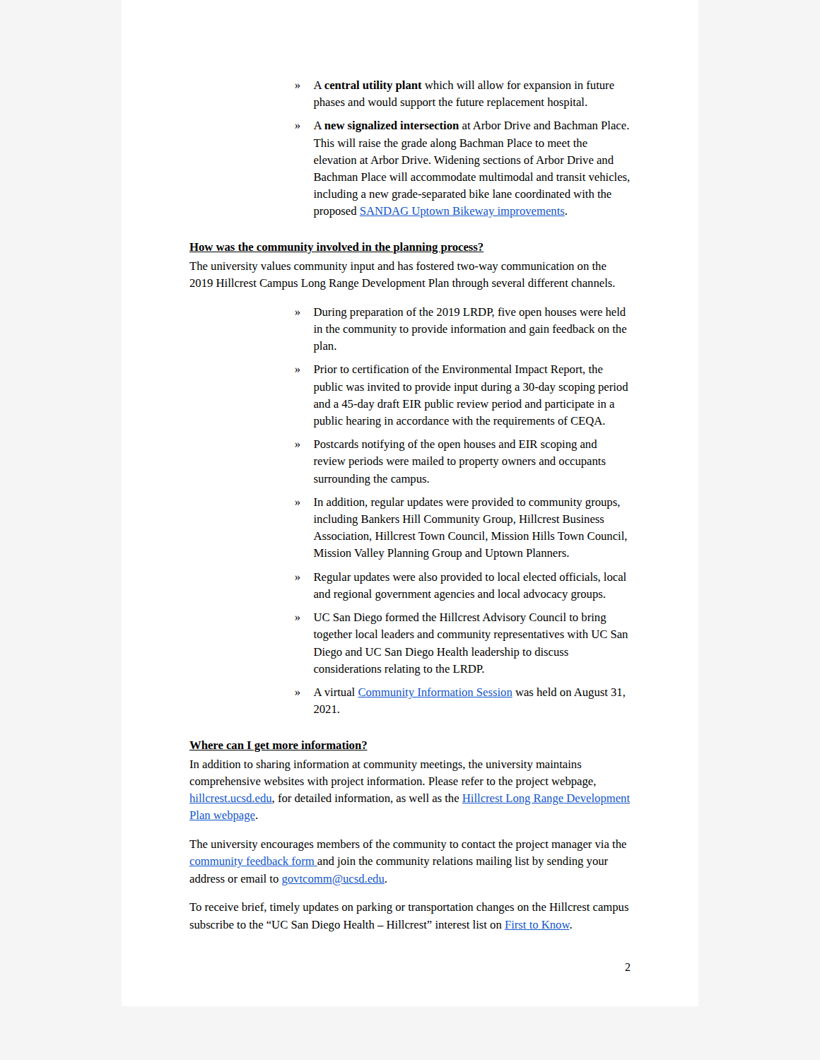A central utility plant which will allow for expansion in future phases and would support the future replacement hospital.
A new signalized intersection at Arbor Drive and Bachman Place. This will raise the grade along Bachman Place to meet the elevation at Arbor Drive. Widening sections of Arbor Drive and Bachman Place will accommodate multimodal and transit vehicles, including a new grade-separated bike lane coordinated with the proposed SANDAG Uptown Bikeway improvements.
How was the community involved in the planning process?
The university values community input and has fostered two-way communication on the 2019 Hillcrest Campus Long Range Development Plan through several different channels.
During preparation of the 2019 LRDP, five open houses were held in the community to provide information and gain feedback on the plan.
Prior to certification of the Environmental Impact Report, the public was invited to provide input during a 30-day scoping period and a 45-day draft EIR public review period and participate in a public hearing in accordance with the requirements of CEQA.
Postcards notifying of the open houses and EIR scoping and review periods were mailed to property owners and occupants surrounding the campus.
In addition, regular updates were provided to community groups, including Bankers Hill Community Group, Hillcrest Business Association, Hillcrest Town Council, Mission Hills Town Council, Mission Valley Planning Group and Uptown Planners.
Regular updates were also provided to local elected officials, local and regional government agencies and local advocacy groups.
UC San Diego formed the Hillcrest Advisory Council to bring together local leaders and community representatives with UC San Diego and UC San Diego Health leadership to discuss considerations relating to the LRDP.
A virtual Community Information Session was held on August 31, 2021.
Where can I get more information?
In addition to sharing information at community meetings, the university maintains comprehensive websites with project information. Please refer to the project webpage, hillcrest.ucsd.edu, for detailed information, as well as the Hillcrest Long Range Development Plan webpage.
The university encourages members of the community to contact the project manager via the community feedback form and join the community relations mailing list by sending your address or email to govtcomm@ucsd.edu.
To receive brief, timely updates on parking or transportation changes on the Hillcrest campus subscribe to the “UC San Diego Health – Hillcrest” interest list on First to Know.
2